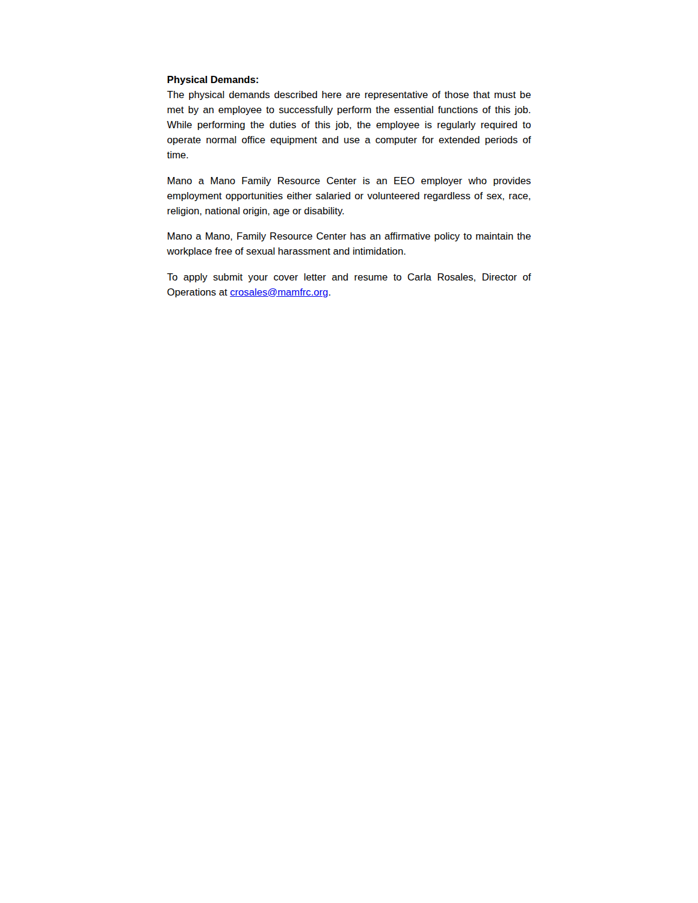Physical Demands:
The physical demands described here are representative of those that must be met by an employee to successfully perform the essential functions of this job. While performing the duties of this job, the employee is regularly required to operate normal office equipment and use a computer for extended periods of time.
Mano a Mano Family Resource Center is an EEO employer who provides employment opportunities either salaried or volunteered regardless of sex, race, religion, national origin, age or disability.
Mano a Mano, Family Resource Center has an affirmative policy to maintain the workplace free of sexual harassment and intimidation.
To apply submit your cover letter and resume to Carla Rosales, Director of Operations at crosales@mamfrc.org.